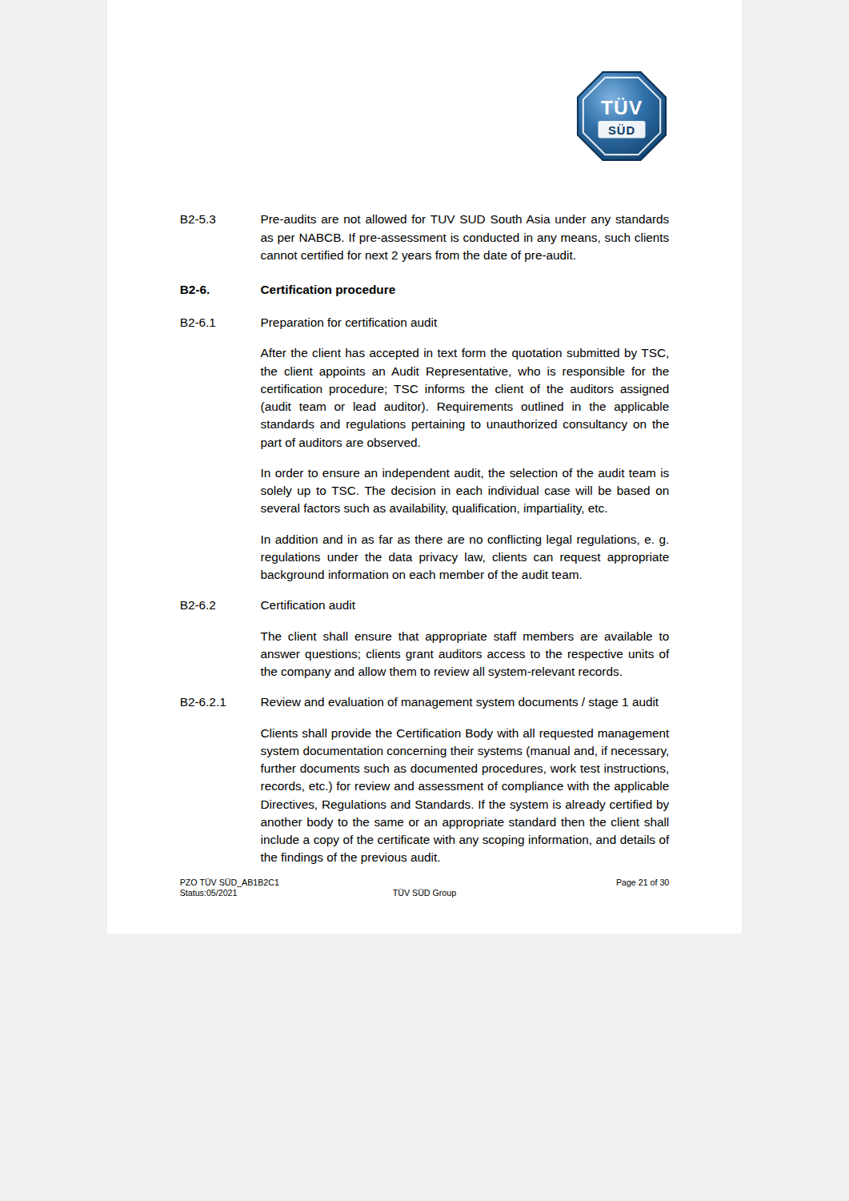TÜV SÜD
B2-5.3
Pre-audits are not allowed for TUV SUD South Asia under any standards as per NABCB. If pre-assessment is conducted in any means, such clients cannot certified for next 2 years from the date of pre-audit.
B2-6.
Certification procedure
B2-6.1
Preparation for certification audit
After the client has accepted in text form the quotation submitted by TSC, the client appoints an Audit Representative, who is responsible for the certification procedure; TSC informs the client of the auditors assigned (audit team or lead auditor). Requirements outlined in the applicable standards and regulations pertaining to unauthorized consultancy on the part of auditors are observed.
In order to ensure an independent audit, the selection of the audit team is solely up to TSC. The decision in each individual case will be based on several factors such as availability, qualification, impartiality, etc.
In addition and in as far as there are no conflicting legal regulations, e. g. regulations under the data privacy law, clients can request appropriate background information on each member of the audit team.
B2-6.2
Certification audit
The client shall ensure that appropriate staff members are available to answer questions; clients grant auditors access to the respective units of the company and allow them to review all system-relevant records.
B2-6.2.1
Review and evaluation of management system documents / stage 1 audit
Clients shall provide the Certification Body with all requested management system documentation concerning their systems (manual and, if necessary, further documents such as documented procedures, work test instructions, records, etc.) for review and assessment of compliance with the applicable Directives, Regulations and Standards. If the system is already certified by another body to the same or an appropriate standard then the client shall include a copy of the certificate with any scoping information, and details of the findings of the previous audit.
| PZO TÜV SÜD_AB1B2C1 | | Page 21 of 30 |
| Status:05/2021 | TÜV SÜD Group | |